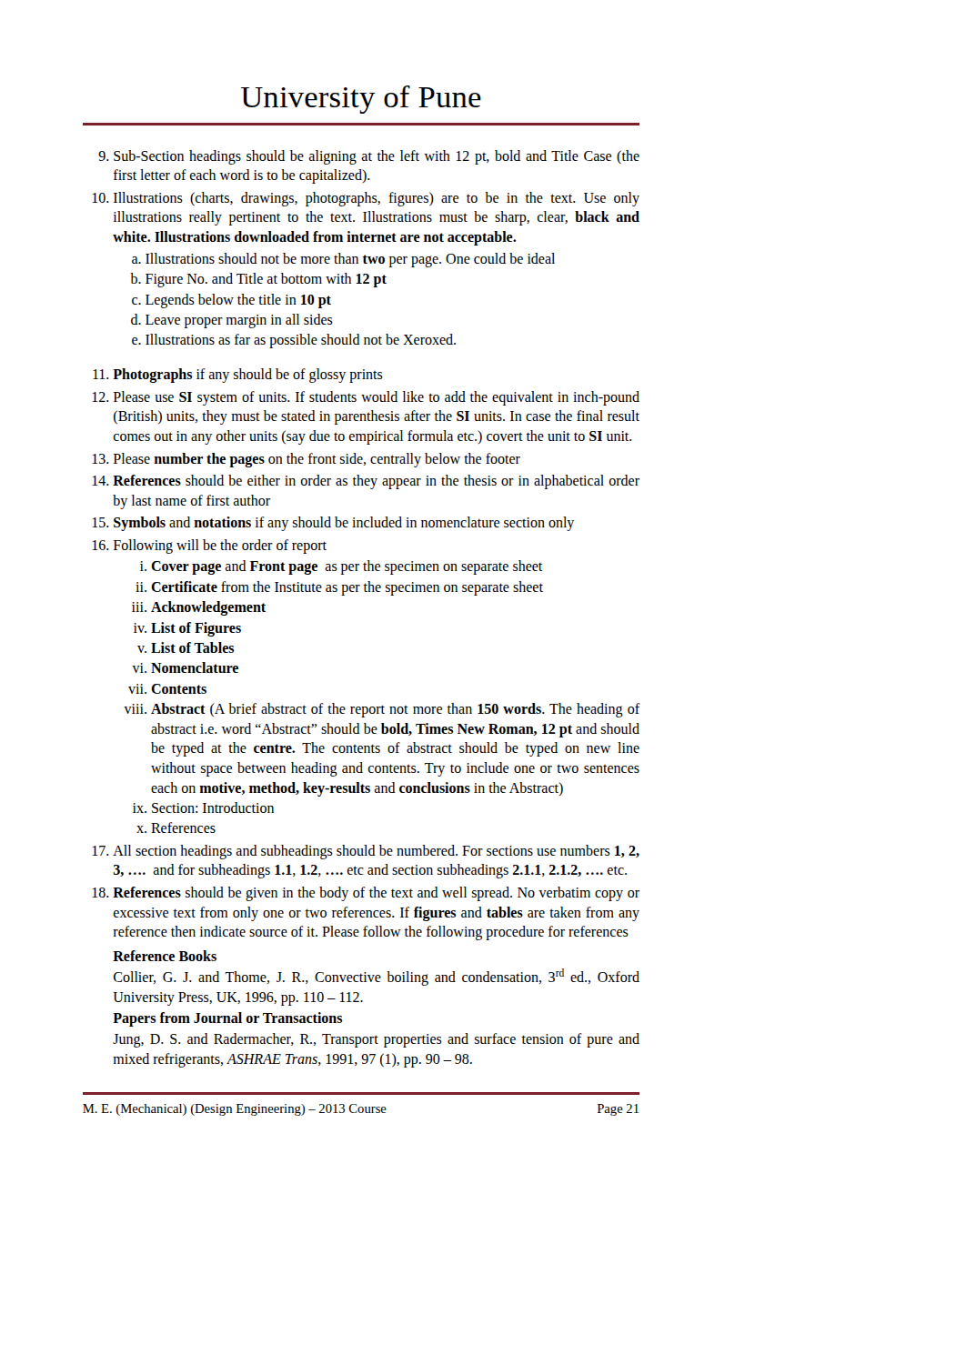University of Pune
Sub-Section headings should be aligning at the left with 12 pt, bold and Title Case (the first letter of each word is to be capitalized).
Illustrations (charts, drawings, photographs, figures) are to be in the text. Use only illustrations really pertinent to the text. Illustrations must be sharp, clear, black and white. Illustrations downloaded from internet are not acceptable.
Illustrations should not be more than two per page. One could be ideal
Figure No. and Title at bottom with 12 pt
Legends below the title in 10 pt
Leave proper margin in all sides
Illustrations as far as possible should not be Xeroxed.
Photographs if any should be of glossy prints
Please use SI system of units. If students would like to add the equivalent in inch-pound (British) units, they must be stated in parenthesis after the SI units. In case the final result comes out in any other units (say due to empirical formula etc.) covert the unit to SI unit.
Please number the pages on the front side, centrally below the footer
References should be either in order as they appear in the thesis or in alphabetical order by last name of first author
Symbols and notations if any should be included in nomenclature section only
Following will be the order of report
Cover page and Front page as per the specimen on separate sheet
Certificate from the Institute as per the specimen on separate sheet
Acknowledgement
List of Figures
List of Tables
Nomenclature
Contents
Abstract (A brief abstract of the report not more than 150 words. The heading of abstract i.e. word “Abstract” should be bold, Times New Roman, 12 pt and should be typed at the centre. The contents of abstract should be typed on new line without space between heading and contents. Try to include one or two sentences each on motive, method, key-results and conclusions in the Abstract)
Section: Introduction
References
All section headings and subheadings should be numbered. For sections use numbers 1, 2, 3, …. and for subheadings 1.1, 1.2, …. etc and section subheadings 2.1.1, 2.1.2, …. etc.
References should be given in the body of the text and well spread. No verbatim copy or excessive text from only one or two references. If figures and tables are taken from any reference then indicate source of it. Please follow the following procedure for references
Reference Books
Collier, G. J. and Thome, J. R., Convective boiling and condensation, 3rd ed., Oxford University Press, UK, 1996, pp. 110 – 112.
Papers from Journal or Transactions
Jung, D. S. and Radermacher, R., Transport properties and surface tension of pure and mixed refrigerants, ASHRAE Trans, 1991, 97 (1), pp. 90 – 98.
M. E. (Mechanical) (Design Engineering) – 2013 Course Page 21